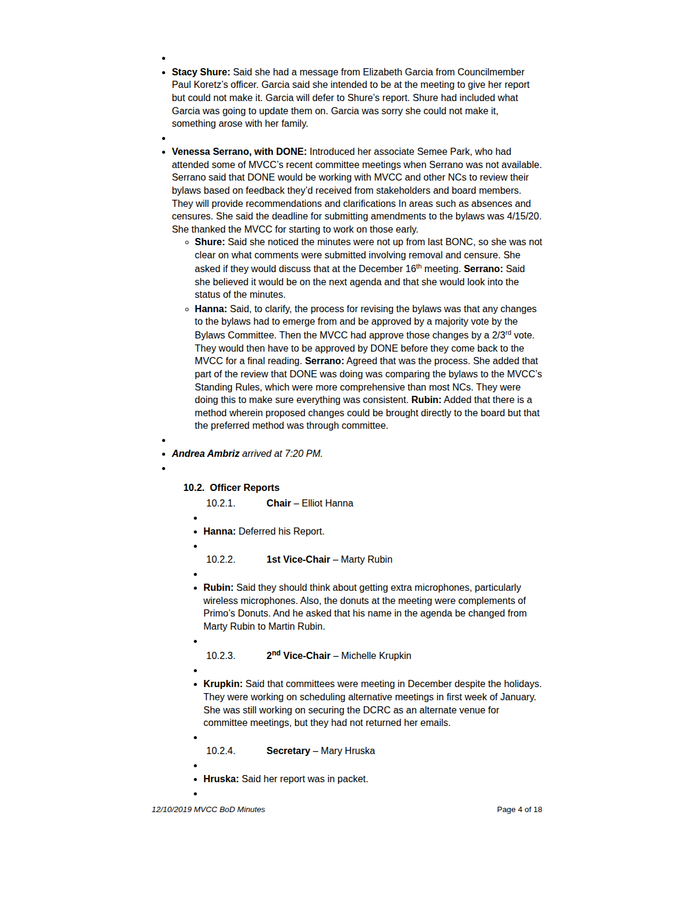Stacy Shure: Said she had a message from Elizabeth Garcia from Councilmember Paul Koretz’s officer. Garcia said she intended to be at the meeting to give her report but could not make it. Garcia will defer to Shure’s report. Shure had included what Garcia was going to update them on. Garcia was sorry she could not make it, something arose with her family.
Venessa Serrano, with DONE: Introduced her associate Semee Park, who had attended some of MVCC’s recent committee meetings when Serrano was not available. Serrano said that DONE would be working with MVCC and other NCs to review their bylaws based on feedback they’d received from stakeholders and board members. They will provide recommendations and clarifications In areas such as absences and censures. She said the deadline for submitting amendments to the bylaws was 4/15/20. She thanked the MVCC for starting to work on those early.
Shure: Said she noticed the minutes were not up from last BONC, so she was not clear on what comments were submitted involving removal and censure. She asked if they would discuss that at the December 16th meeting. Serrano: Said she believed it would be on the next agenda and that she would look into the status of the minutes.
Hanna: Said, to clarify, the process for revising the bylaws was that any changes to the bylaws had to emerge from and be approved by a majority vote by the Bylaws Committee. Then the MVCC had approve those changes by a 2/3rd vote. They would then have to be approved by DONE before they come back to the MVCC for a final reading. Serrano: Agreed that was the process. She added that part of the review that DONE was doing was comparing the bylaws to the MVCC’s Standing Rules, which were more comprehensive than most NCs. They were doing this to make sure everything was consistent. Rubin: Added that there is a method wherein proposed changes could be brought directly to the board but that the preferred method was through committee.
Andrea Ambriz arrived at 7:20 PM.
10.2. Officer Reports
10.2.1. Chair – Elliot Hanna
Hanna: Deferred his Report.
10.2.2. 1st Vice-Chair – Marty Rubin
Rubin: Said they should think about getting extra microphones, particularly wireless microphones. Also, the donuts at the meeting were complements of Primo’s Donuts. And he asked that his name in the agenda be changed from Marty Rubin to Martin Rubin.
10.2.3. 2nd Vice-Chair – Michelle Krupkin
Krupkin: Said that committees were meeting in December despite the holidays. They were working on scheduling alternative meetings in first week of January. She was still working on securing the DCRC as an alternate venue for committee meetings, but they had not returned her emails.
10.2.4. Secretary – Mary Hruska
Hruska: Said her report was in packet.
12/10/2019 MVCC BoD Minutes Page 4 of 18